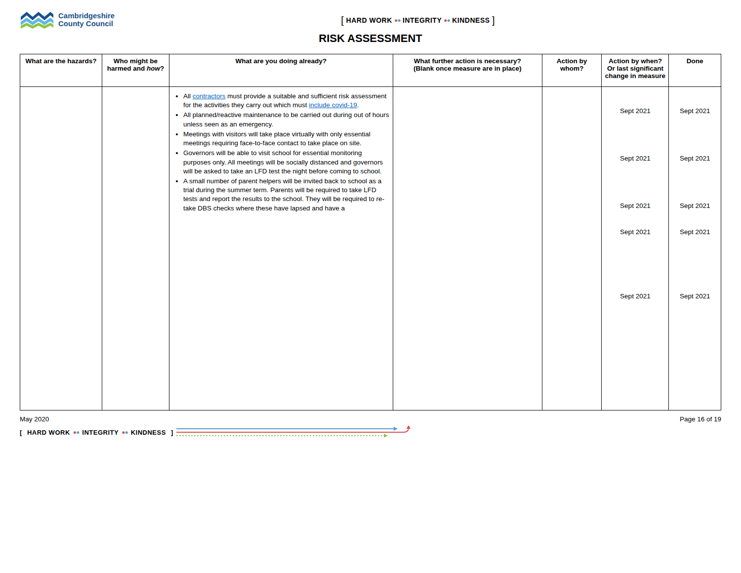Cambridgeshire
County Council
[ HARD WORK ●● INTEGRITY ●● KINDNESS ]
RISK ASSESSMENT
| What are the hazards? | Who might be harmed and how ? | What are you doing already? | What further action is necessary? (Blank once measure are in place) | Action by whom? | Action by when? Or last significant change in measure | Done |
| --- | --- | --- | --- | --- | --- | --- |
| | | All contractors must provide a suitable and sufficient risk assessment for the activities they carry out which must include covid-19 . All planned/reactive maintenance to be carried out during out of hours unless seen as an emergency. Meetings with visitors will take place virtually with only essential meetings requiring face-to-face contact to take place on site. Governors will be able to visit school for essential monitoring purposes only. All meetings will be socially distanced and governors will be asked to take an LFD test the night before coming to school. A small number of parent helpers will be invited back to school as a trial during the summer term. Parents will be required to take LFD tests and report the results to the school. They will be required to re-take DBS checks where these have lapsed and have a | | | Sept 2021 Sept 2021 Sept 2021 Sept 2021 Sept 2021 | Sept 2021 Sept 2021 Sept 2021 Sept 2021 Sept 2021 |
May 2020
Page 16 of 19
[ HARD WORK ●● INTEGRITY ●● KINDNESS ]